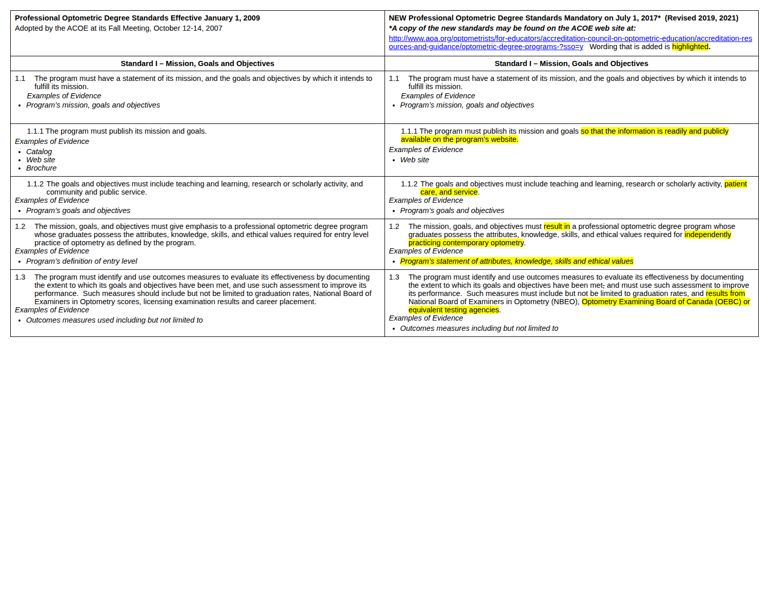| Professional Optometric Degree Standards Effective January 1, 2009 Adopted by the ACOE at its Fall Meeting, October 12-14, 2007 | NEW Professional Optometric Degree Standards Mandatory on July 1, 2017* (Revised 2019, 2021) *A copy of the new standards may be found on the ACOE web site at: http://www.aoa.org/optometrists/for-educators/accreditation-council-on-optometric-education/accreditation-resources-and-guidance/optometric-degree-programs-?sso=y Wording that is added is highlighted . |
| Standard I – Mission, Goals and Objectives | Standard I – Mission, Goals and Objectives |
| 1.1 The program must have a statement of its mission, and the goals and objectives by which it intends to fulfill its mission. Examples of Evidence Program’s mission, goals and objectives | 1.1 The program must have a statement of its mission, and the goals and objectives by which it intends to fulfill its mission. Examples of Evidence Program’s mission, goals and objectives |
| 1.1.1 The program must publish its mission and goals. Examples of Evidence Catalog Web site Brochure | 1.1.1 The program must publish its mission and goals so that the information is readily and publicly available on the program’s website. Examples of Evidence Web site |
| 1.1.2 The goals and objectives must include teaching and learning, research or scholarly activity, and community and public service. Examples of Evidence Program’s goals and objectives | 1.1.2 The goals and objectives must include teaching and learning, research or scholarly activity, patient care, and service . Examples of Evidence Program’s goals and objectives |
| 1.2 The mission, goals, and objectives must give emphasis to a professional optometric degree program whose graduates possess the attributes, knowledge, skills, and ethical values required for entry level practice of optometry as defined by the program. Examples of Evidence Program’s definition of entry level | 1.2 The mission, goals, and objectives must result in a professional optometric degree program whose graduates possess the attributes, knowledge, skills, and ethical values required for independently practicing contemporary optometry . Examples of Evidence Program’s statement of attributes, knowledge, skills and ethical values |
| 1.3 The program must identify and use outcomes measures to evaluate its effectiveness by documenting the extent to which its goals and objectives have been met, and use such assessment to improve its performance. Such measures should include but not be limited to graduation rates, National Board of Examiners in Optometry scores, licensing examination results and career placement. Examples of Evidence Outcomes measures used including but not limited to | 1.3 The program must identify and use outcomes measures to evaluate its effectiveness by documenting the extent to which its goals and objectives have been met , and must use such assessment to improve its performance. Such measures must include but not be limited to graduation rates, and results from National Board of Examiners in Optometry (NBEO), Optometry Examining Board of Canada (OEBC) or equivalent testing agencies . Examples of Evidence Outcomes measures including but not limited to |